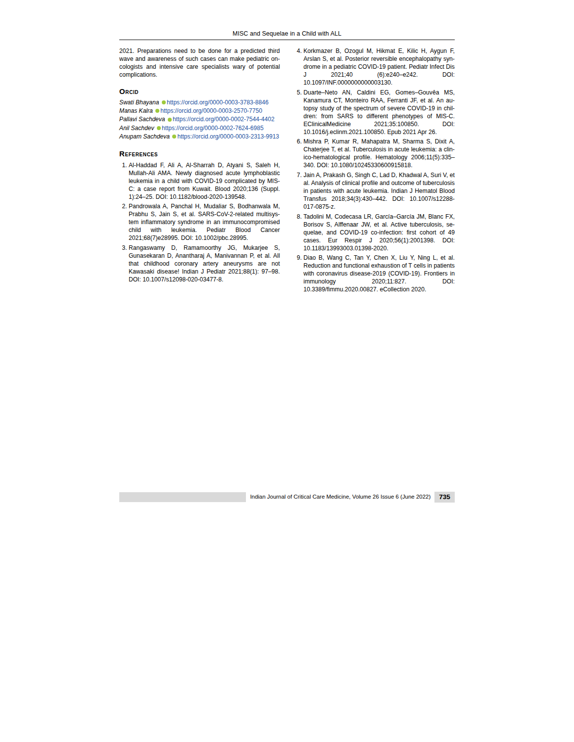MISC and Sequelae in a Child with ALL
2021. Preparations need to be done for a predicted third wave and awareness of such cases can make pediatric oncologists and intensive care specialists wary of potential complications.
Orcid
Swati Bhayana https://orcid.org/0000-0003-3783-8846
Manas Kalra https://orcid.org/0000-0003-2570-7750
Pallavi Sachdeva https://orcid.org/0000-0002-7544-4402
Anil Sachdev https://orcid.org/0000-0002-7624-6985
Anupam Sachdeva https://orcid.org/0000-0003-2313-9913
References
Al-Haddad F, Ali A, Al-Sharrah D, Atyani S, Saleh H, Mullah-Ali AMA. Newly diagnosed acute lymphoblastic leukemia in a child with COVID-19 complicated by MIS-C: a case report from Kuwait. Blood 2020;136 (Suppl. 1):24–25. DOI: 10.1182/blood-2020-139548.
Pandrowala A, Panchal H, Mudaliar S, Bodhanwala M, Prabhu S, Jain S, et al. SARS-CoV-2-related multisystem inflammatory syndrome in an immunocompromised child with leukemia. Pediatr Blood Cancer 2021;68(7)e28995. DOI: 10.1002/pbc.28995.
Rangaswamy D, Ramamoorthy JG, Mukarjee S, Gunasekaran D, Anantharaj A, Manivannan P, et al. All that childhood coronary artery aneurysms are not Kawasaki disease! Indian J Pediatr 2021;88(1): 97–98. DOI: 10.1007/s12098-020-03477-8.
Korkmazer B, Ozogul M, Hikmat E, Kilic H, Aygun F, Arslan S, et al. Posterior reversible encephalopathy syndrome in a pediatric COVID-19 patient. Pediatr Infect Dis J 2021;40 (6):e240–e242. DOI: 10.1097/INF.0000000000003130.
Duarte–Neto AN, Caldini EG, Gomes–Gouvêa MS, Kanamura CT, Monteiro RAA, Ferranti JF, et al. An autopsy study of the spectrum of severe COVID-19 in children: from SARS to different phenotypes of MIS-C. EClinicalMedicine 2021;35:100850. DOI: 10.1016/j.eclinm.2021.100850. Epub 2021 Apr 26.
Mishra P, Kumar R, Mahapatra M, Sharma S, Dixit A, Chaterjee T, et al. Tuberculosis in acute leukemia: a clinico-hematological profile. Hematology 2006;11(5):335–340. DOI: 10.1080/10245330600915818.
Jain A, Prakash G, Singh C, Lad D, Khadwal A, Suri V, et al. Analysis of clinical profile and outcome of tuberculosis in patients with acute leukemia. Indian J Hematol Blood Transfus 2018;34(3):430–442. DOI: 10.1007/s12288-017-0875-z.
Tadolini M, Codecasa LR, García–García JM, Blanc FX, Borisov S, Alffenaar JW, et al. Active tuberculosis, sequelae, and COVID-19 co-infection: first cohort of 49 cases. Eur Respir J 2020;56(1):2001398. DOI: 10.1183/13993003.01398-2020.
Diao B, Wang C, Tan Y, Chen X, Liu Y, Ning L, et al. Reduction and functional exhaustion of T cells in patients with coronavirus disease-2019 (COVID-19). Frontiers in immunology 2020;11:827. DOI: 10.3389/fimmu.2020.00827. eCollection 2020.
Indian Journal of Critical Care Medicine, Volume 26 Issue 6 (June 2022)
735